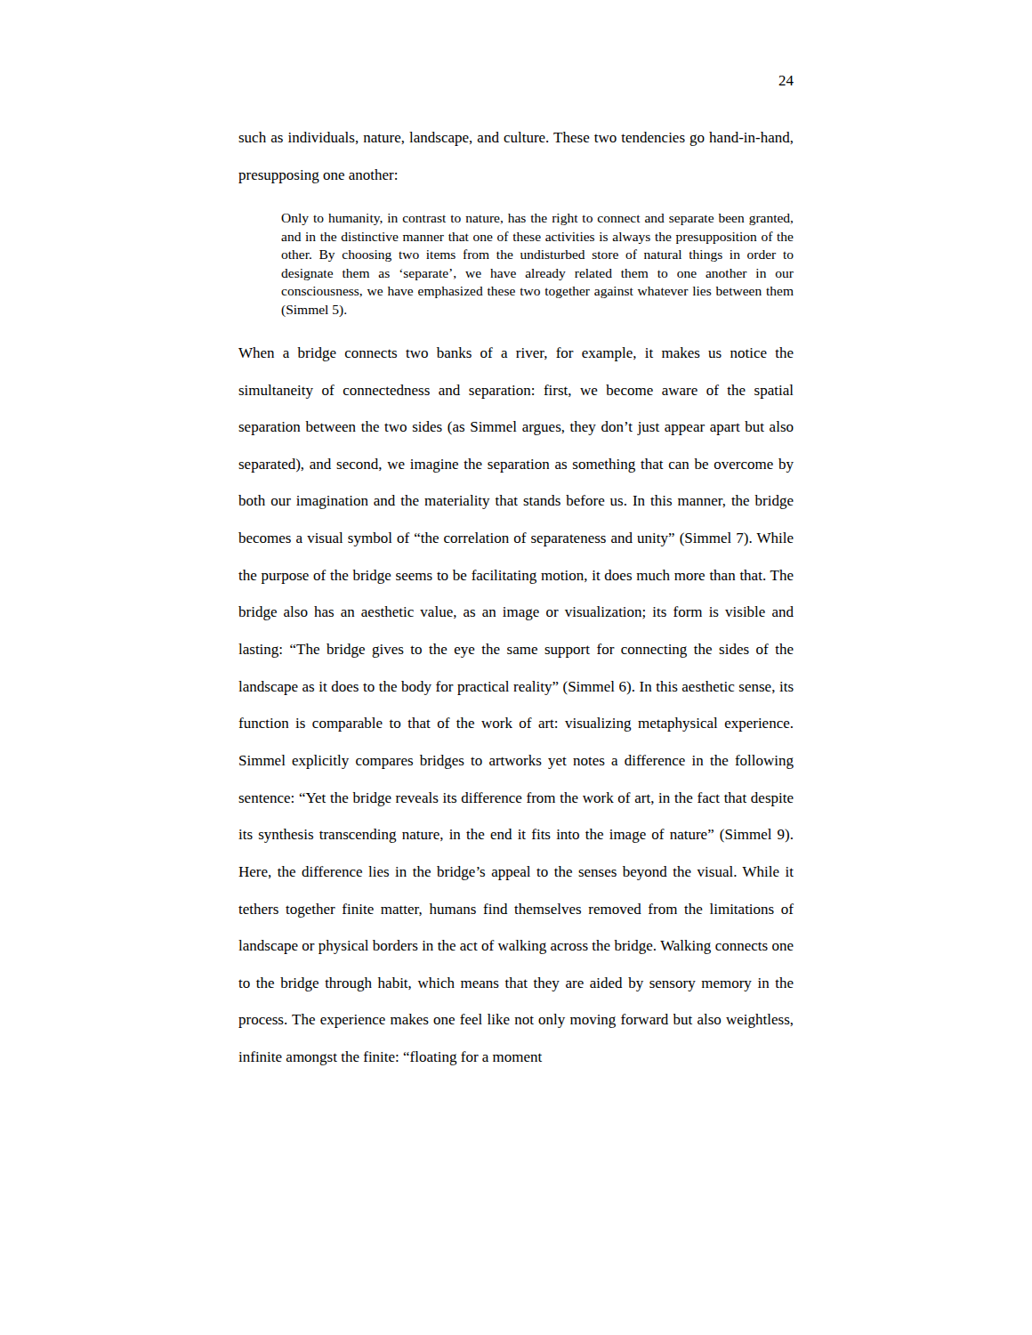24
such as individuals, nature, landscape, and culture. These two tendencies go hand-in-hand, presupposing one another:
Only to humanity, in contrast to nature, has the right to connect and separate been granted, and in the distinctive manner that one of these activities is always the presupposition of the other. By choosing two items from the undisturbed store of natural things in order to designate them as ‘separate’, we have already related them to one another in our consciousness, we have emphasized these two together against whatever lies between them (Simmel 5).
When a bridge connects two banks of a river, for example, it makes us notice the simultaneity of connectedness and separation: first, we become aware of the spatial separation between the two sides (as Simmel argues, they don’t just appear apart but also separated), and second, we imagine the separation as something that can be overcome by both our imagination and the materiality that stands before us. In this manner, the bridge becomes a visual symbol of “the correlation of separateness and unity” (Simmel 7). While the purpose of the bridge seems to be facilitating motion, it does much more than that. The bridge also has an aesthetic value, as an image or visualization; its form is visible and lasting: “The bridge gives to the eye the same support for connecting the sides of the landscape as it does to the body for practical reality” (Simmel 6). In this aesthetic sense, its function is comparable to that of the work of art: visualizing metaphysical experience. Simmel explicitly compares bridges to artworks yet notes a difference in the following sentence: “Yet the bridge reveals its difference from the work of art, in the fact that despite its synthesis transcending nature, in the end it fits into the image of nature” (Simmel 9). Here, the difference lies in the bridge’s appeal to the senses beyond the visual. While it tethers together finite matter, humans find themselves removed from the limitations of landscape or physical borders in the act of walking across the bridge. Walking connects one to the bridge through habit, which means that they are aided by sensory memory in the process. The experience makes one feel like not only moving forward but also weightless, infinite amongst the finite: “floating for a moment